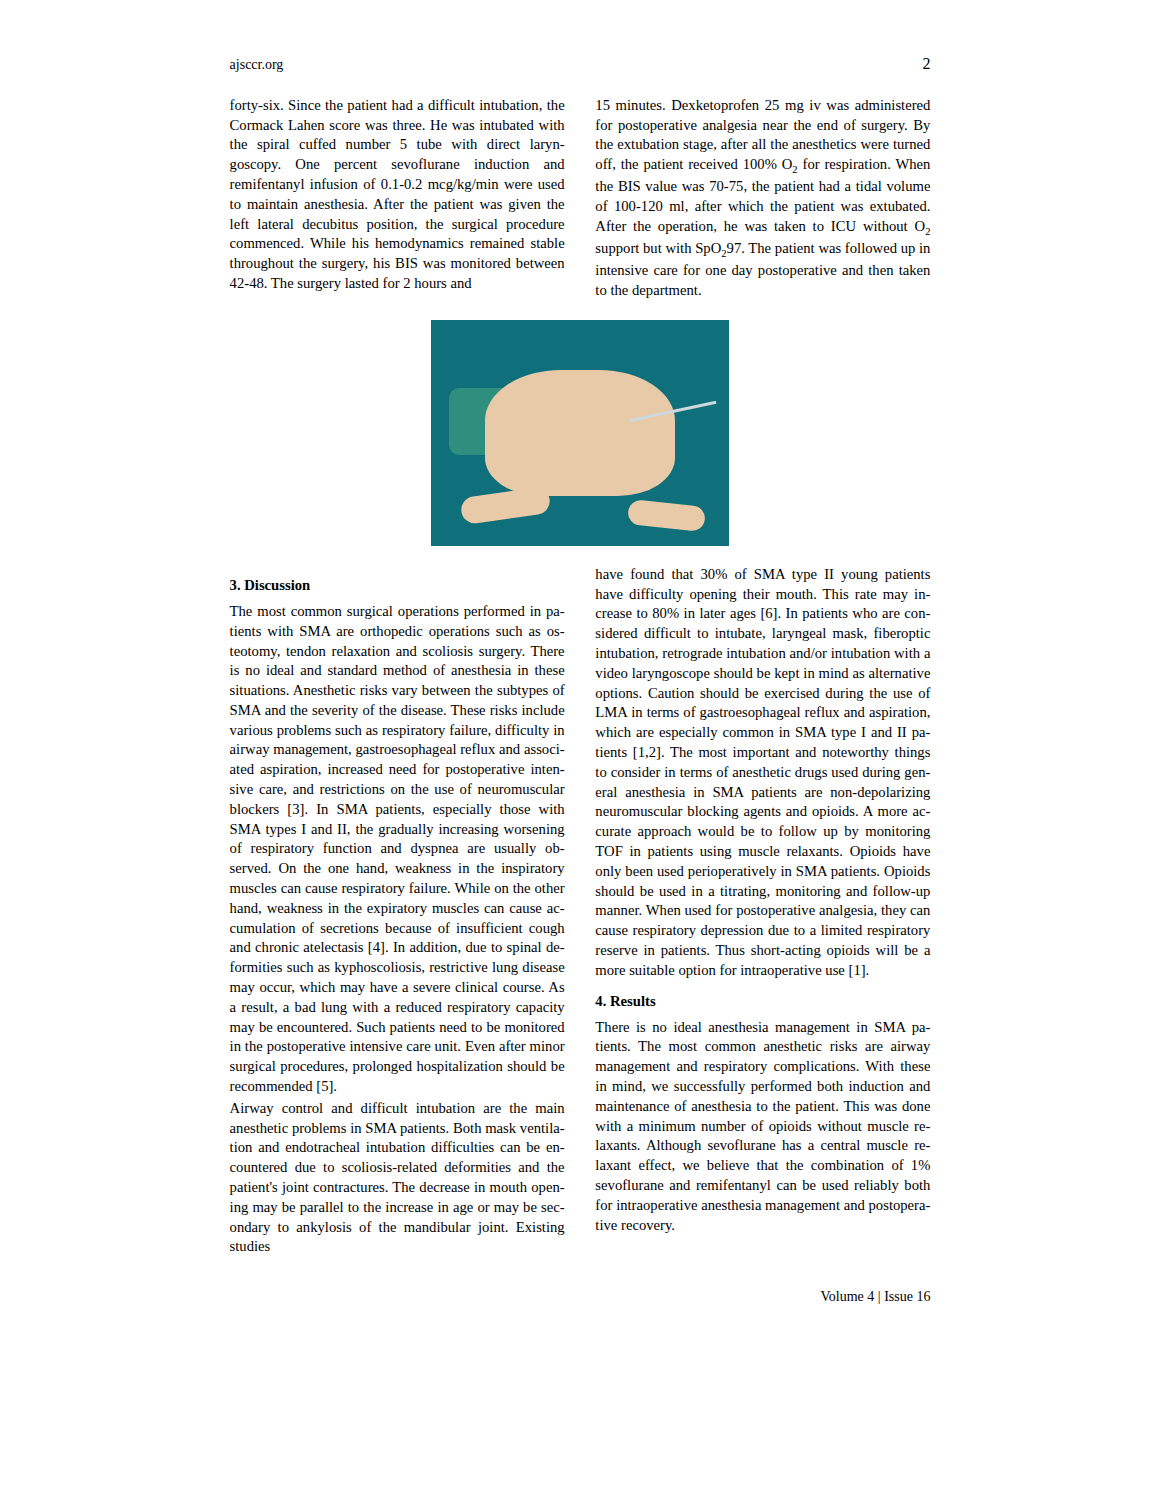ajsccr.org
2
forty-six. Since the patient had a difficult intubation, the Cormack Lahen score was three. He was intubated with the spiral cuffed number 5 tube with direct laryngoscopy. One percent sevoflurane induction and remifentanyl infusion of 0.1-0.2 mcg/kg/min were used to maintain anesthesia. After the patient was given the left lateral decubitus position, the surgical procedure commenced. While his hemodynamics remained stable throughout the surgery, his BIS was monitored between 42-48. The surgery lasted for 2 hours and
15 minutes. Dexketoprofen 25 mg iv was administered for postoperative analgesia near the end of surgery. By the extubation stage, after all the anesthetics were turned off, the patient received 100% O2 for respiration. When the BIS value was 70-75, the patient had a tidal volume of 100-120 ml, after which the patient was extubated. After the operation, he was taken to ICU without O2 support but with SpO297. The patient was followed up in intensive care for one day postoperative and then taken to the department.
3. Discussion
The most common surgical operations performed in patients with SMA are orthopedic operations such as osteotomy, tendon relaxation and scoliosis surgery. There is no ideal and standard method of anesthesia in these situations. Anesthetic risks vary between the subtypes of SMA and the severity of the disease. These risks include various problems such as respiratory failure, difficulty in airway management, gastroesophageal reflux and associated aspiration, increased need for postoperative intensive care, and restrictions on the use of neuromuscular blockers [3]. In SMA patients, especially those with SMA types I and II, the gradually increasing worsening of respiratory function and dyspnea are usually observed. On the one hand, weakness in the inspiratory muscles can cause respiratory failure. While on the other hand, weakness in the expiratory muscles can cause accumulation of secretions because of insufficient cough and chronic atelectasis [4]. In addition, due to spinal deformities such as kyphoscoliosis, restrictive lung disease may occur, which may have a severe clinical course. As a result, a bad lung with a reduced respiratory capacity may be encountered. Such patients need to be monitored in the postoperative intensive care unit. Even after minor surgical procedures, prolonged hospitalization should be recommended [5].
Airway control and difficult intubation are the main anesthetic problems in SMA patients. Both mask ventilation and endotracheal intubation difficulties can be encountered due to scoliosis-related deformities and the patient's joint contractures. The decrease in mouth opening may be parallel to the increase in age or may be secondary to ankylosis of the mandibular joint. Existing studies
have found that 30% of SMA type II young patients have difficulty opening their mouth. This rate may increase to 80% in later ages [6]. In patients who are considered difficult to intubate, laryngeal mask, fiberoptic intubation, retrograde intubation and/or intubation with a video laryngoscope should be kept in mind as alternative options. Caution should be exercised during the use of LMA in terms of gastroesophageal reflux and aspiration, which are especially common in SMA type I and II patients [1,2]. The most important and noteworthy things to consider in terms of anesthetic drugs used during general anesthesia in SMA patients are non-depolarizing neuromuscular blocking agents and opioids. A more accurate approach would be to follow up by monitoring TOF in patients using muscle relaxants. Opioids have only been used perioperatively in SMA patients. Opioids should be used in a titrating, monitoring and follow-up manner. When used for postoperative analgesia, they can cause respiratory depression due to a limited respiratory reserve in patients. Thus short-acting opioids will be a more suitable option for intraoperative use [1].
4. Results
There is no ideal anesthesia management in SMA patients. The most common anesthetic risks are airway management and respiratory complications. With these in mind, we successfully performed both induction and maintenance of anesthesia to the patient. This was done with a minimum number of opioids without muscle relaxants. Although sevoflurane has a central muscle relaxant effect, we believe that the combination of 1% sevoflurane and remifentanyl can be used reliably both for intraoperative anesthesia management and postoperative recovery.
Volume 4 | Issue 16